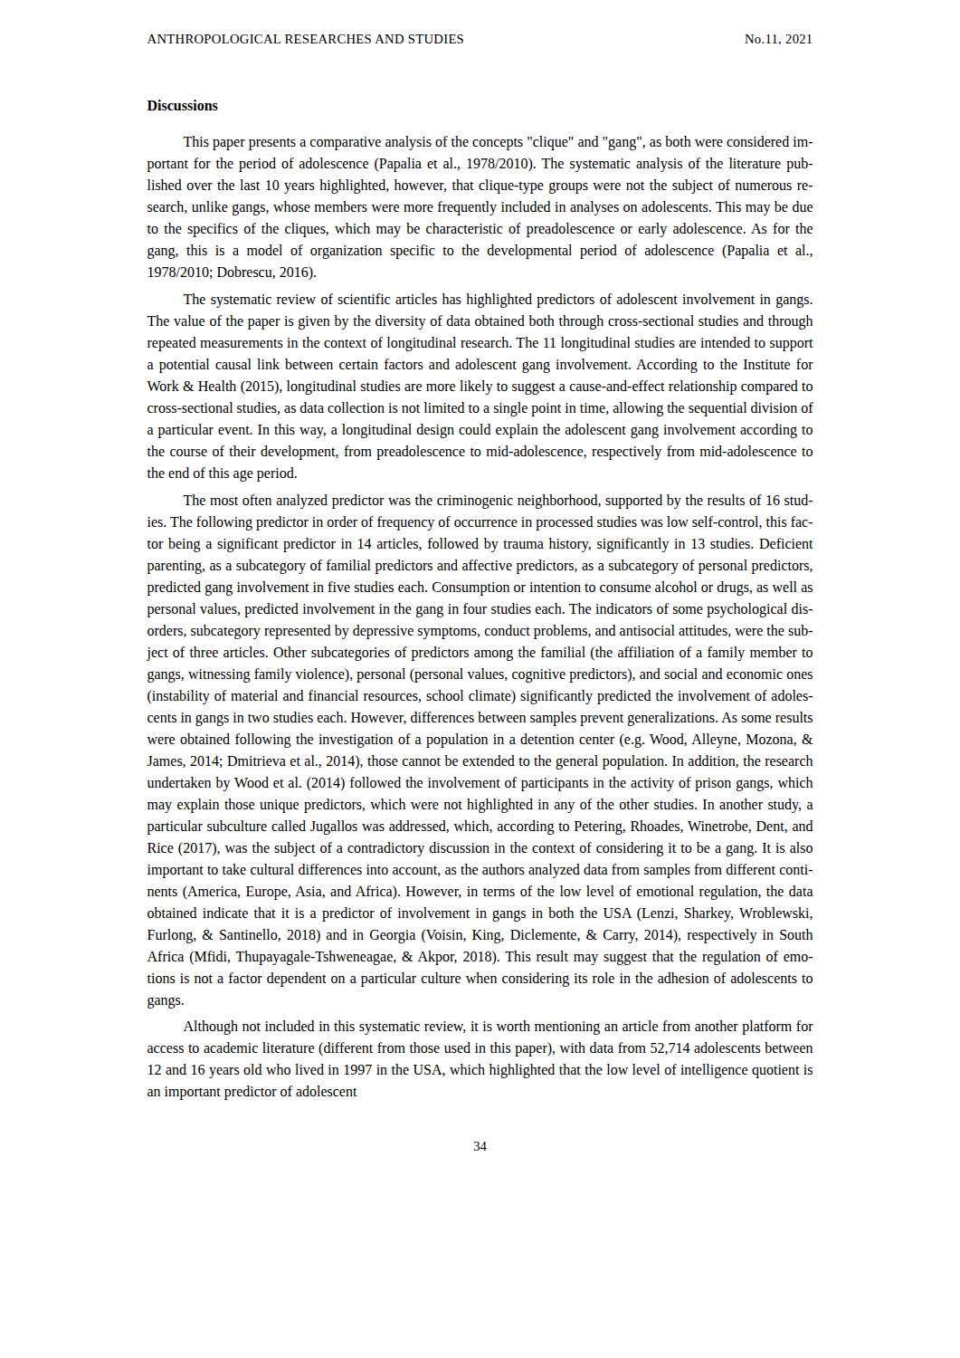Anthropological Researches and Studies No.11, 2021
Discussions
This paper presents a comparative analysis of the concepts "clique" and "gang", as both were considered important for the period of adolescence (Papalia et al., 1978/2010). The systematic analysis of the literature published over the last 10 years highlighted, however, that clique-type groups were not the subject of numerous research, unlike gangs, whose members were more frequently included in analyses on adolescents. This may be due to the specifics of the cliques, which may be characteristic of preadolescence or early adolescence. As for the gang, this is a model of organization specific to the developmental period of adolescence (Papalia et al., 1978/2010; Dobrescu, 2016).
The systematic review of scientific articles has highlighted predictors of adolescent involvement in gangs. The value of the paper is given by the diversity of data obtained both through cross-sectional studies and through repeated measurements in the context of longitudinal research. The 11 longitudinal studies are intended to support a potential causal link between certain factors and adolescent gang involvement. According to the Institute for Work & Health (2015), longitudinal studies are more likely to suggest a cause-and-effect relationship compared to cross-sectional studies, as data collection is not limited to a single point in time, allowing the sequential division of a particular event. In this way, a longitudinal design could explain the adolescent gang involvement according to the course of their development, from preadolescence to mid-adolescence, respectively from mid-adolescence to the end of this age period.
The most often analyzed predictor was the criminogenic neighborhood, supported by the results of 16 studies. The following predictor in order of frequency of occurrence in processed studies was low self-control, this factor being a significant predictor in 14 articles, followed by trauma history, significantly in 13 studies. Deficient parenting, as a subcategory of familial predictors and affective predictors, as a subcategory of personal predictors, predicted gang involvement in five studies each. Consumption or intention to consume alcohol or drugs, as well as personal values, predicted involvement in the gang in four studies each. The indicators of some psychological disorders, subcategory represented by depressive symptoms, conduct problems, and antisocial attitudes, were the subject of three articles. Other subcategories of predictors among the familial (the affiliation of a family member to gangs, witnessing family violence), personal (personal values, cognitive predictors), and social and economic ones (instability of material and financial resources, school climate) significantly predicted the involvement of adolescents in gangs in two studies each. However, differences between samples prevent generalizations. As some results were obtained following the investigation of a population in a detention center (e.g. Wood, Alleyne, Mozona, & James, 2014; Dmitrieva et al., 2014), those cannot be extended to the general population. In addition, the research undertaken by Wood et al. (2014) followed the involvement of participants in the activity of prison gangs, which may explain those unique predictors, which were not highlighted in any of the other studies. In another study, a particular subculture called Jugallos was addressed, which, according to Petering, Rhoades, Winetrobe, Dent, and Rice (2017), was the subject of a contradictory discussion in the context of considering it to be a gang. It is also important to take cultural differences into account, as the authors analyzed data from samples from different continents (America, Europe, Asia, and Africa). However, in terms of the low level of emotional regulation, the data obtained indicate that it is a predictor of involvement in gangs in both the USA (Lenzi, Sharkey, Wroblewski, Furlong, & Santinello, 2018) and in Georgia (Voisin, King, Diclemente, & Carry, 2014), respectively in South Africa (Mfidi, Thupayagale-Tshweneagae, & Akpor, 2018). This result may suggest that the regulation of emotions is not a factor dependent on a particular culture when considering its role in the adhesion of adolescents to gangs.
Although not included in this systematic review, it is worth mentioning an article from another platform for access to academic literature (different from those used in this paper), with data from 52,714 adolescents between 12 and 16 years old who lived in 1997 in the USA, which highlighted that the low level of intelligence quotient is an important predictor of adolescent
34